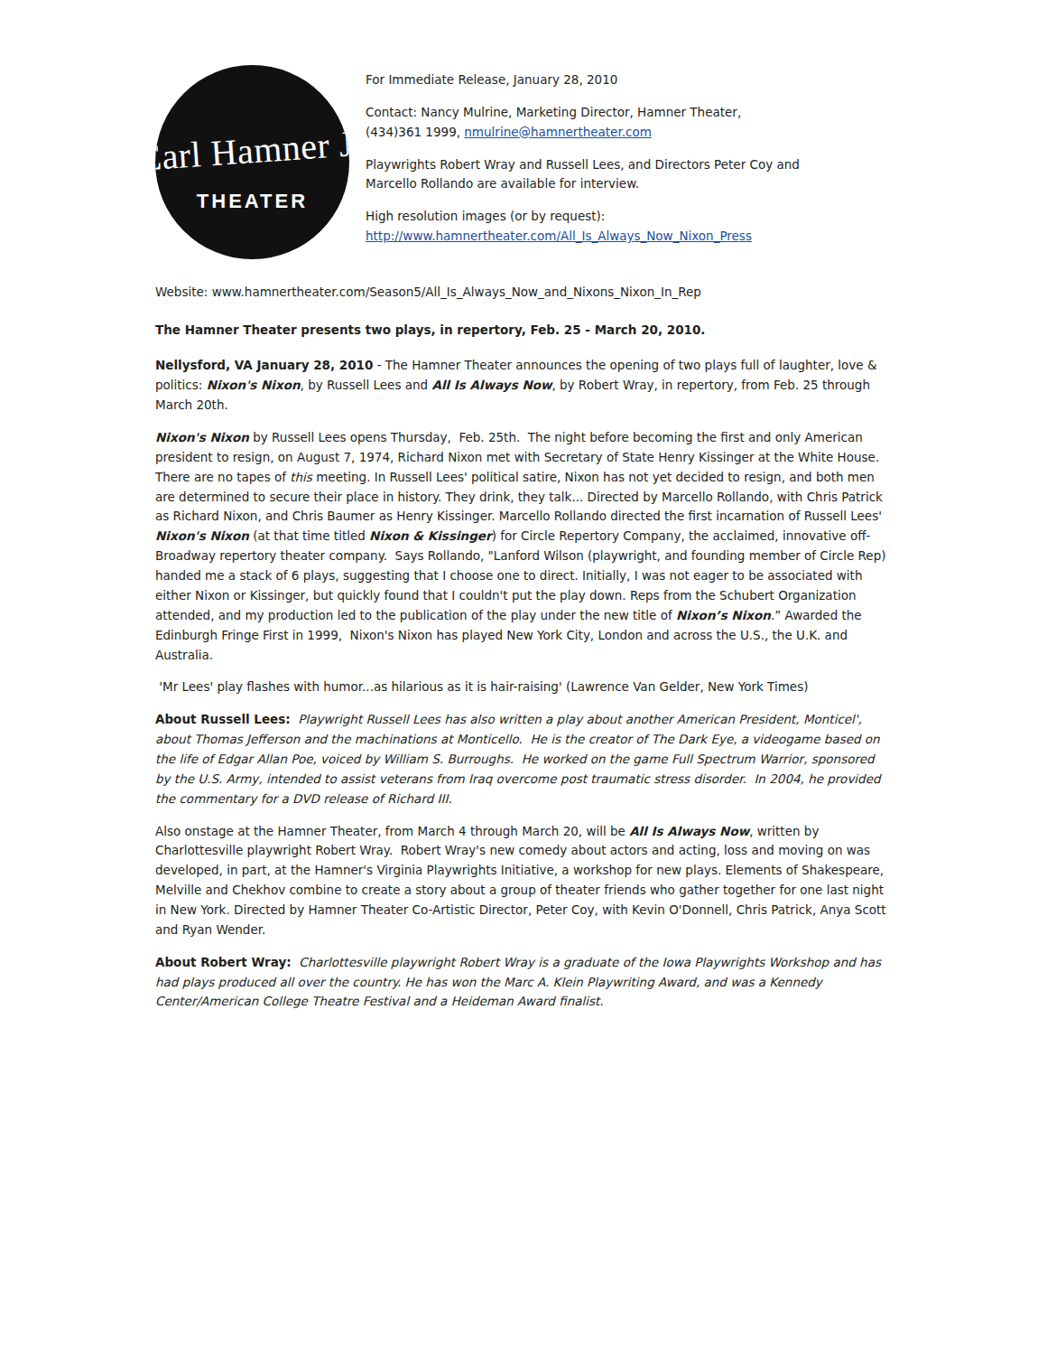Earl Hamner Jr THEATER
For Immediate Release, January 28, 2010
Contact: Nancy Mulrine, Marketing Director, Hamner Theater, (434)361 1999, nmulrine@hamnertheater.com
Playwrights Robert Wray and Russell Lees, and Directors Peter Coy and Marcello Rollando are available for interview.
High resolution images (or by request): http://www.hamnertheater.com/All_Is_Always_Now_Nixon_Press
Website: www.hamnertheater.com/Season5/All_Is_Always_Now_and_Nixons_Nixon_In_Rep
The Hamner Theater presents two plays, in repertory, Feb. 25 - March 20, 2010.
Nellysford, VA January 28, 2010 - The Hamner Theater announces the opening of two plays full of laughter, love & politics: Nixon's Nixon, by Russell Lees and All Is Always Now, by Robert Wray, in repertory, from Feb. 25 through March 20th.
Nixon's Nixon by Russell Lees opens Thursday, Feb. 25th. The night before becoming the first and only American president to resign, on August 7, 1974, Richard Nixon met with Secretary of State Henry Kissinger at the White House. There are no tapes of this meeting. In Russell Lees' political satire, Nixon has not yet decided to resign, and both men are determined to secure their place in history. They drink, they talk... Directed by Marcello Rollando, with Chris Patrick as Richard Nixon, and Chris Baumer as Henry Kissinger. Marcello Rollando directed the first incarnation of Russell Lees' Nixon's Nixon (at that time titled Nixon & Kissinger) for Circle Repertory Company, the acclaimed, innovative off-Broadway repertory theater company. Says Rollando, "Lanford Wilson (playwright, and founding member of Circle Rep) handed me a stack of 6 plays, suggesting that I choose one to direct. Initially, I was not eager to be associated with either Nixon or Kissinger, but quickly found that I couldn't put the play down. Reps from the Schubert Organization attended, and my production led to the publication of the play under the new title of Nixon’s Nixon.” Awarded the Edinburgh Fringe First in 1999, Nixon's Nixon has played New York City, London and across the U.S., the U.K. and Australia.
'Mr Lees' play flashes with humor...as hilarious as it is hair-raising' (Lawrence Van Gelder, New York Times)
About Russell Lees: Playwright Russell Lees has also written a play about another American President, Monticel', about Thomas Jefferson and the machinations at Monticello. He is the creator of The Dark Eye, a videogame based on the life of Edgar Allan Poe, voiced by William S. Burroughs. He worked on the game Full Spectrum Warrior, sponsored by the U.S. Army, intended to assist veterans from Iraq overcome post traumatic stress disorder. In 2004, he provided the commentary for a DVD release of Richard III.
Also onstage at the Hamner Theater, from March 4 through March 20, will be All Is Always Now, written by Charlottesville playwright Robert Wray. Robert Wray's new comedy about actors and acting, loss and moving on was developed, in part, at the Hamner's Virginia Playwrights Initiative, a workshop for new plays. Elements of Shakespeare, Melville and Chekhov combine to create a story about a group of theater friends who gather together for one last night in New York. Directed by Hamner Theater Co-Artistic Director, Peter Coy, with Kevin O'Donnell, Chris Patrick, Anya Scott and Ryan Wender.
About Robert Wray: Charlottesville playwright Robert Wray is a graduate of the Iowa Playwrights Workshop and has had plays produced all over the country. He has won the Marc A. Klein Playwriting Award, and was a Kennedy Center/American College Theatre Festival and a Heideman Award finalist.